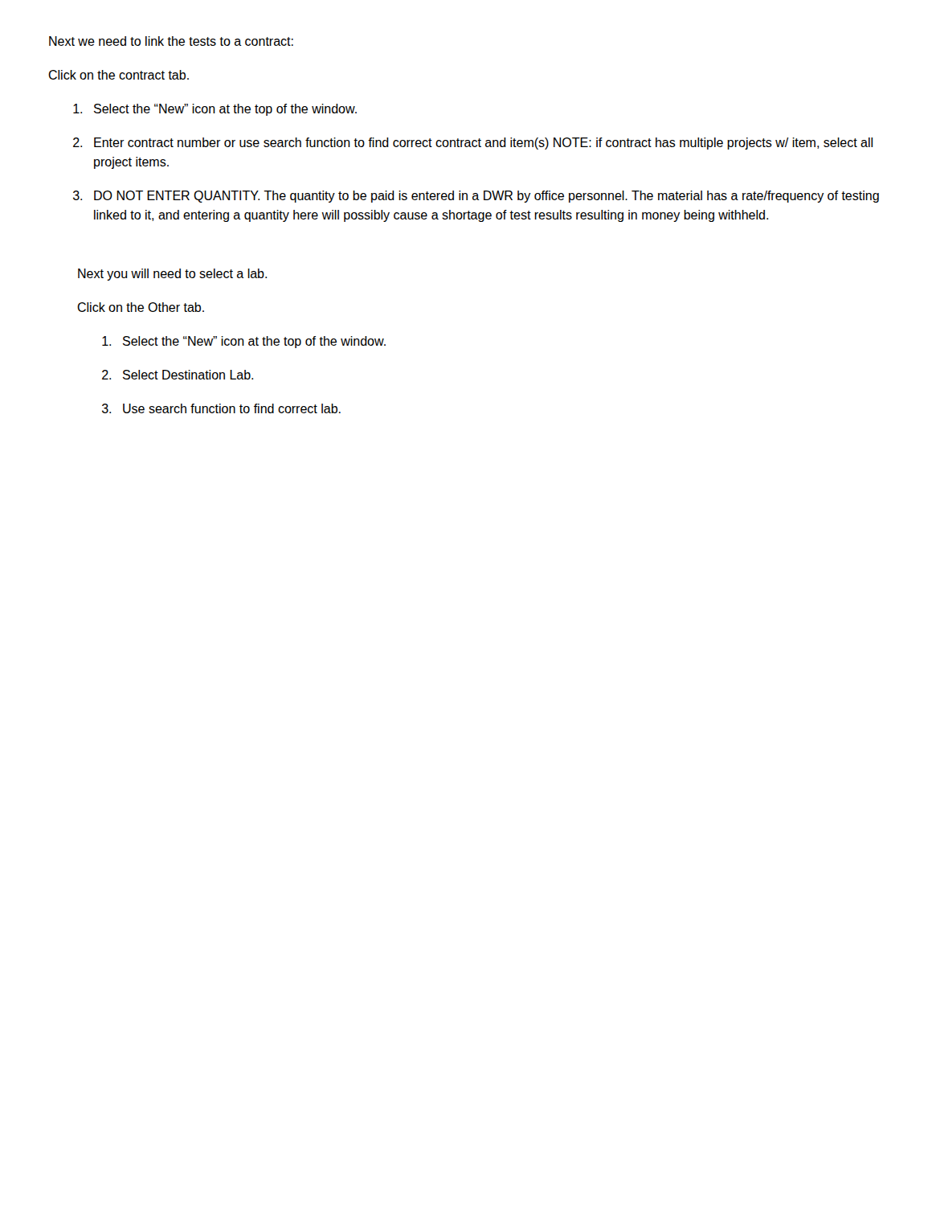Next we need to link the tests to a contract:
Click on the contract tab.
Select the “New” icon at the top of the window.
Enter contract number or use search function to find correct contract and item(s) NOTE: if contract has multiple projects w/ item, select all project items.
DO NOT ENTER QUANTITY. The quantity to be paid is entered in a DWR by office personnel. The material has a rate/frequency of testing linked to it, and entering a quantity here will possibly cause a shortage of test results resulting in money being withheld.
Next you will need to select a lab.
Click on the Other tab.
Select the “New” icon at the top of the window.
Select Destination Lab.
Use search function to find correct lab.